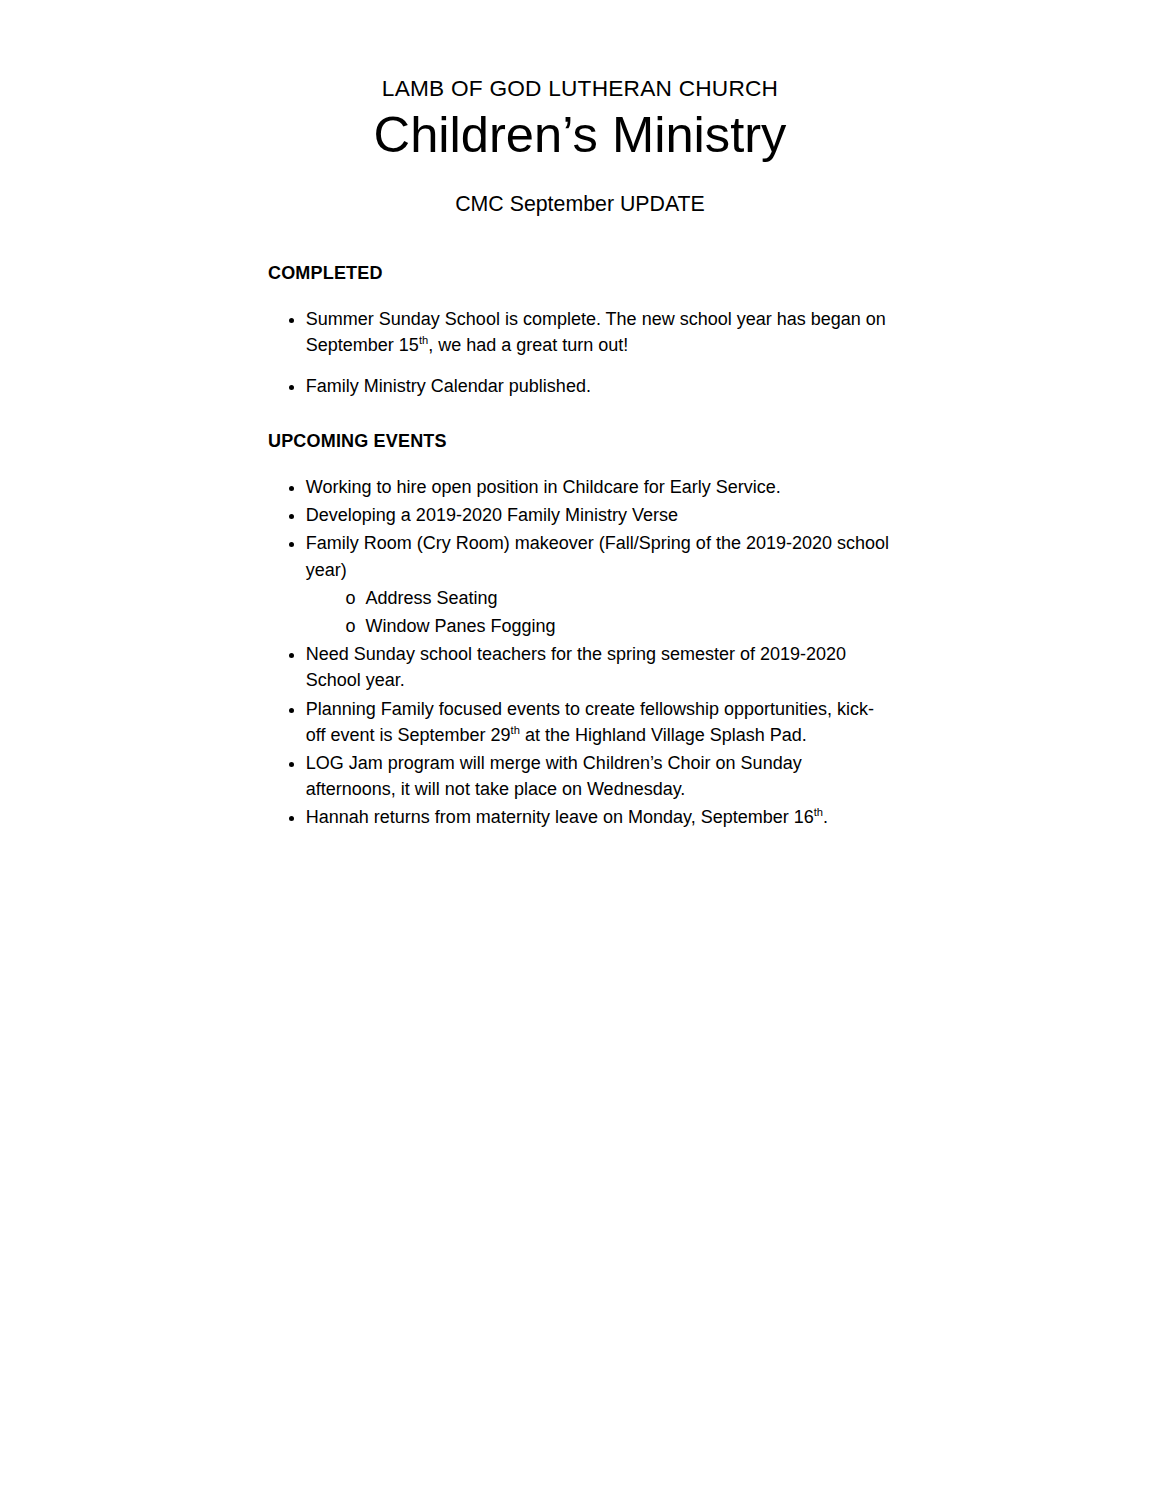LAMB OF GOD LUTHERAN CHURCH
Children’s Ministry
CMC September UPDATE
COMPLETED
Summer Sunday School is complete. The new school year has began on September 15th, we had a great turn out!
Family Ministry Calendar published.
UPCOMING EVENTS
Working to hire open position in Childcare for Early Service.
Developing a 2019-2020 Family Ministry Verse
Family Room (Cry Room) makeover (Fall/Spring of the 2019-2020 school year)
Address Seating
Window Panes Fogging
Need Sunday school teachers for the spring semester of 2019-2020 School year.
Planning Family focused events to create fellowship opportunities, kick-off event is September 29th at the Highland Village Splash Pad.
LOG Jam program will merge with Children’s Choir on Sunday afternoons, it will not take place on Wednesday.
Hannah returns from maternity leave on Monday, September 16th.